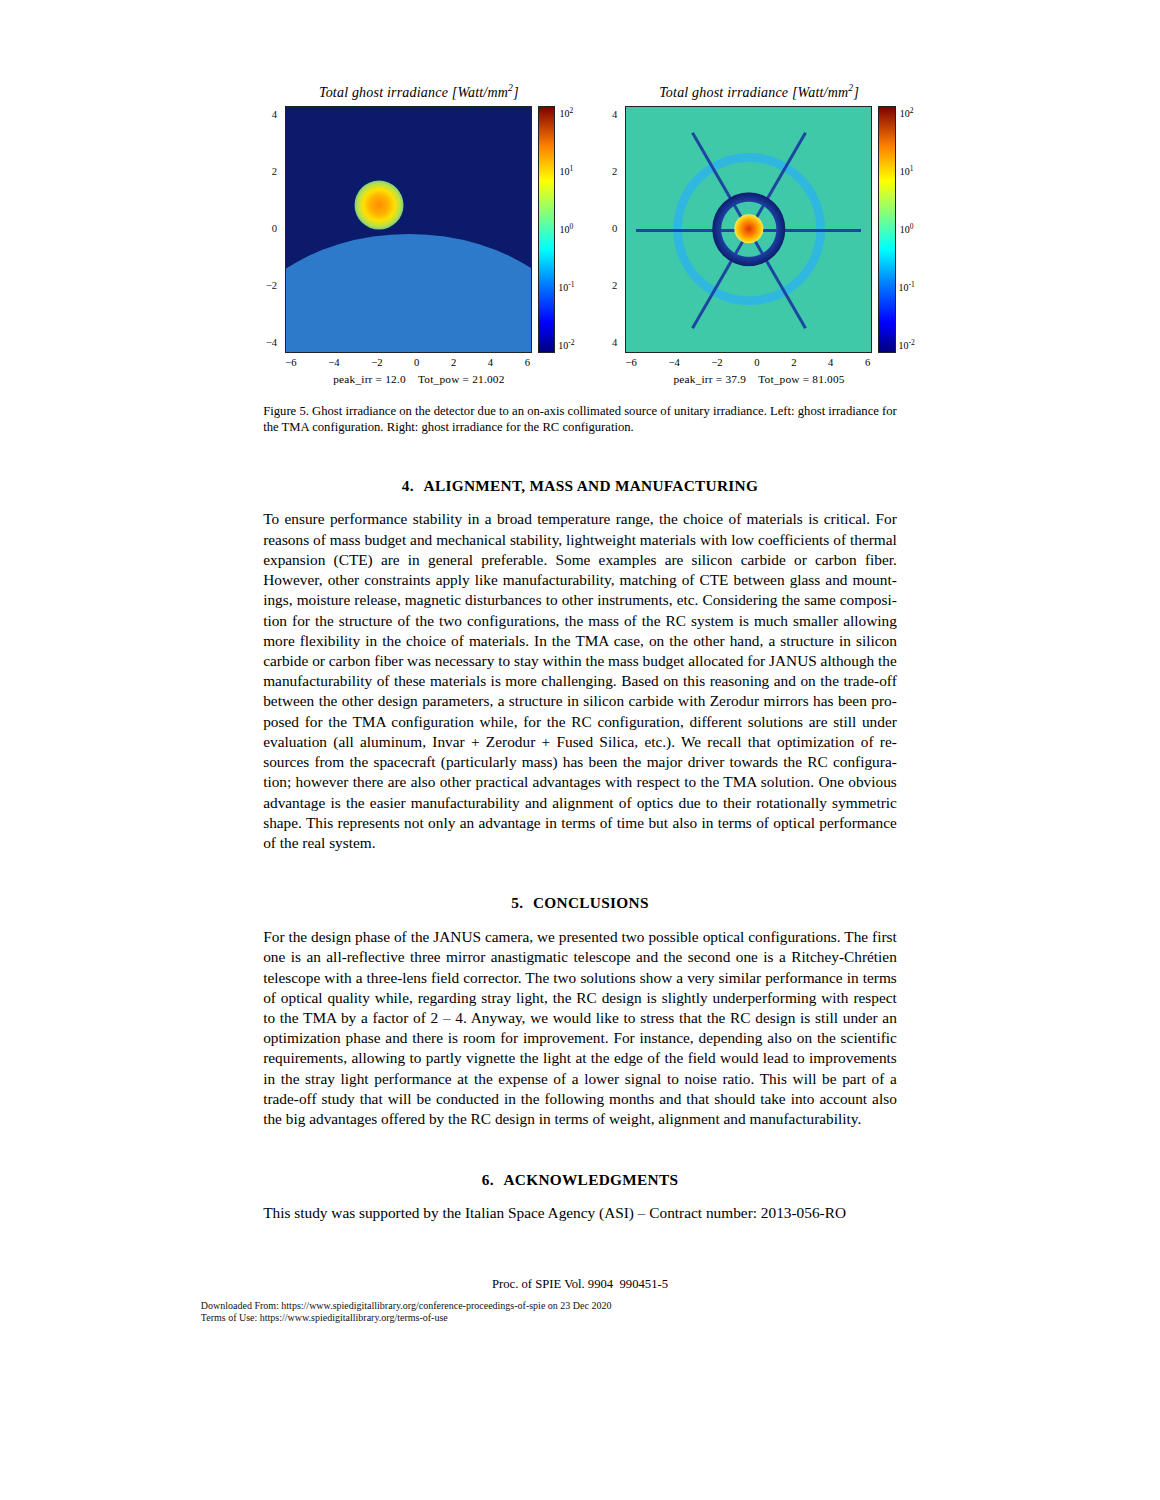Total ghost irradiance [Watt/mm2]
4 2 0 −2 −4
102 101 100 10-1 10-2
−6−4−20246
peak_irr = 12.0 Tot_pow = 21.002
Total ghost irradiance [Watt/mm2]
4 2 0 2 4
102 101 100 10-1 10-2
−6−4−20246
peak_irr = 37.9 Tot_pow = 81.005
Figure 5. Ghost irradiance on the detector due to an on-axis collimated source of unitary irradiance. Left: ghost irradiance for the TMA configuration. Right: ghost irradiance for the RC configuration.
4. ALIGNMENT, MASS AND MANUFACTURING
To ensure performance stability in a broad temperature range, the choice of materials is critical. For reasons of mass budget and mechanical stability, lightweight materials with low coefficients of thermal expansion (CTE) are in general preferable. Some examples are silicon carbide or carbon fiber. However, other constraints apply like manufacturability, matching of CTE between glass and mountings, moisture release, magnetic disturbances to other instruments, etc. Considering the same composition for the structure of the two configurations, the mass of the RC system is much smaller allowing more flexibility in the choice of materials. In the TMA case, on the other hand, a structure in silicon carbide or carbon fiber was necessary to stay within the mass budget allocated for JANUS although the manufacturability of these materials is more challenging. Based on this reasoning and on the trade-off between the other design parameters, a structure in silicon carbide with Zerodur mirrors has been proposed for the TMA configuration while, for the RC configuration, different solutions are still under evaluation (all aluminum, Invar + Zerodur + Fused Silica, etc.). We recall that optimization of resources from the spacecraft (particularly mass) has been the major driver towards the RC configuration; however there are also other practical advantages with respect to the TMA solution. One obvious advantage is the easier manufacturability and alignment of optics due to their rotationally symmetric shape. This represents not only an advantage in terms of time but also in terms of optical performance of the real system.
5. CONCLUSIONS
For the design phase of the JANUS camera, we presented two possible optical configurations. The first one is an all-reflective three mirror anastigmatic telescope and the second one is a Ritchey-Chrétien telescope with a three-lens field corrector. The two solutions show a very similar performance in terms of optical quality while, regarding stray light, the RC design is slightly underperforming with respect to the TMA by a factor of 2 – 4. Anyway, we would like to stress that the RC design is still under an optimization phase and there is room for improvement. For instance, depending also on the scientific requirements, allowing to partly vignette the light at the edge of the field would lead to improvements in the stray light performance at the expense of a lower signal to noise ratio. This will be part of a trade-off study that will be conducted in the following months and that should take into account also the big advantages offered by the RC design in terms of weight, alignment and manufacturability.
6. ACKNOWLEDGMENTS
This study was supported by the Italian Space Agency (ASI) – Contract number: 2013-056-RO
Proc. of SPIE Vol. 9904 990451-5
Downloaded From: https://www.spiedigitallibrary.org/conference-proceedings-of-spie on 23 Dec 2020
Terms of Use: https://www.spiedigitallibrary.org/terms-of-use